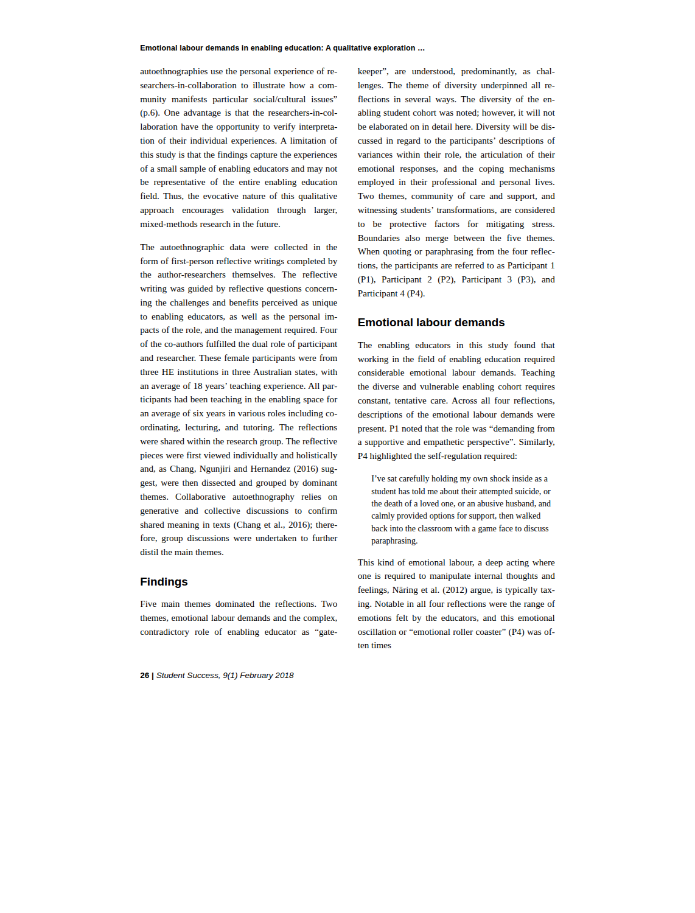Emotional labour demands in enabling education: A qualitative exploration …
autoethnographies use the personal experience of researchers-in-collaboration to illustrate how a community manifests particular social/cultural issues” (p.6). One advantage is that the researchers-in-collaboration have the opportunity to verify interpretation of their individual experiences. A limitation of this study is that the findings capture the experiences of a small sample of enabling educators and may not be representative of the entire enabling education field. Thus, the evocative nature of this qualitative approach encourages validation through larger, mixed-methods research in the future.
The autoethnographic data were collected in the form of first-person reflective writings completed by the author-researchers themselves. The reflective writing was guided by reflective questions concerning the challenges and benefits perceived as unique to enabling educators, as well as the personal impacts of the role, and the management required. Four of the co-authors fulfilled the dual role of participant and researcher. These female participants were from three HE institutions in three Australian states, with an average of 18 years’ teaching experience. All participants had been teaching in the enabling space for an average of six years in various roles including coordinating, lecturing, and tutoring. The reflections were shared within the research group. The reflective pieces were first viewed individually and holistically and, as Chang, Ngunjiri and Hernandez (2016) suggest, were then dissected and grouped by dominant themes. Collaborative autoethnography relies on generative and collective discussions to confirm shared meaning in texts (Chang et al., 2016); therefore, group discussions were undertaken to further distil the main themes.
Findings
Five main themes dominated the reflections. Two themes, emotional labour demands and the complex, contradictory role of enabling educator as “gatekeeper”, are understood, predominantly, as challenges. The theme of diversity underpinned all reflections in several ways. The diversity of the enabling student cohort was noted; however, it will not be elaborated on in detail here. Diversity will be discussed in regard to the participants’ descriptions of variances within their role, the articulation of their emotional responses, and the coping mechanisms employed in their professional and personal lives. Two themes, community of care and support, and witnessing students’ transformations, are considered to be protective factors for mitigating stress. Boundaries also merge between the five themes. When quoting or paraphrasing from the four reflections, the participants are referred to as Participant 1 (P1), Participant 2 (P2), Participant 3 (P3), and Participant 4 (P4).
Emotional labour demands
The enabling educators in this study found that working in the field of enabling education required considerable emotional labour demands. Teaching the diverse and vulnerable enabling cohort requires constant, tentative care. Across all four reflections, descriptions of the emotional labour demands were present. P1 noted that the role was “demanding from a supportive and empathetic perspective”. Similarly, P4 highlighted the self-regulation required:
I’ve sat carefully holding my own shock inside as a student has told me about their attempted suicide, or the death of a loved one, or an abusive husband, and calmly provided options for support, then walked back into the classroom with a game face to discuss paraphrasing.
This kind of emotional labour, a deep acting where one is required to manipulate internal thoughts and feelings, Näring et al. (2012) argue, is typically taxing. Notable in all four reflections were the range of emotions felt by the educators, and this emotional oscillation or “emotional roller coaster” (P4) was often times
26 | Student Success, 9(1) February 2018